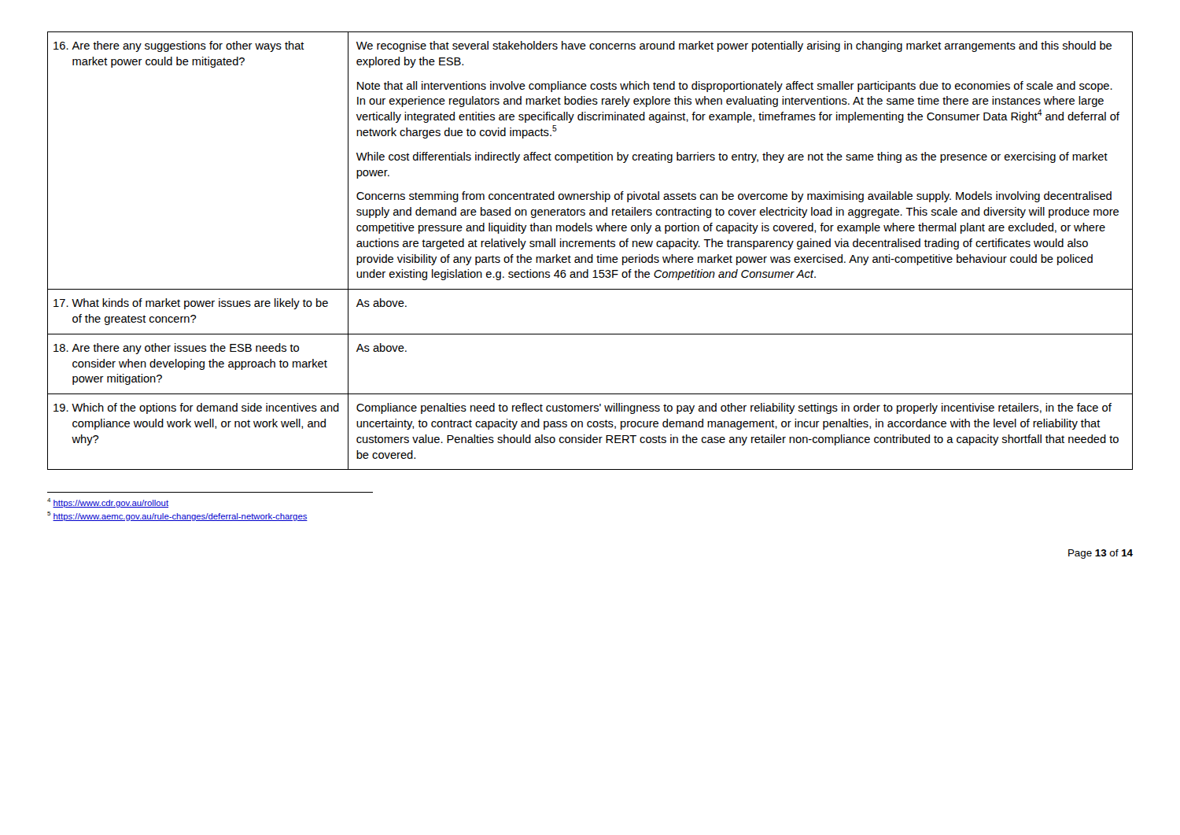| Are there any suggestions for other ways that market power could be mitigated? | We recognise that several stakeholders have concerns around market power potentially arising in changing market arrangements and this should be explored by the ESB. Note that all interventions involve compliance costs which tend to disproportionately affect smaller participants due to economies of scale and scope. In our experience regulators and market bodies rarely explore this when evaluating interventions. At the same time there are instances where large vertically integrated entities are specifically discriminated against, for example, timeframes for implementing the Consumer Data Right 4 and deferral of network charges due to covid impacts. 5 While cost differentials indirectly affect competition by creating barriers to entry, they are not the same thing as the presence or exercising of market power. Concerns stemming from concentrated ownership of pivotal assets can be overcome by maximising available supply. Models involving decentralised supply and demand are based on generators and retailers contracting to cover electricity load in aggregate. This scale and diversity will produce more competitive pressure and liquidity than models where only a portion of capacity is covered, for example where thermal plant are excluded, or where auctions are targeted at relatively small increments of new capacity. The transparency gained via decentralised trading of certificates would also provide visibility of any parts of the market and time periods where market power was exercised. Any anti-competitive behaviour could be policed under existing legislation e.g. sections 46 and 153F of the Competition and Consumer Act . |
| What kinds of market power issues are likely to be of the greatest concern? | As above. |
| Are there any other issues the ESB needs to consider when developing the approach to market power mitigation? | As above. |
| Which of the options for demand side incentives and compliance would work well, or not work well, and why? | Compliance penalties need to reflect customers' willingness to pay and other reliability settings in order to properly incentivise retailers, in the face of uncertainty, to contract capacity and pass on costs, procure demand management, or incur penalties, in accordance with the level of reliability that customers value. Penalties should also consider RERT costs in the case any retailer non-compliance contributed to a capacity shortfall that needed to be covered. |
4 https://www.cdr.gov.au/rollout
5 https://www.aemc.gov.au/rule-changes/deferral-network-charges
Page 13 of 14